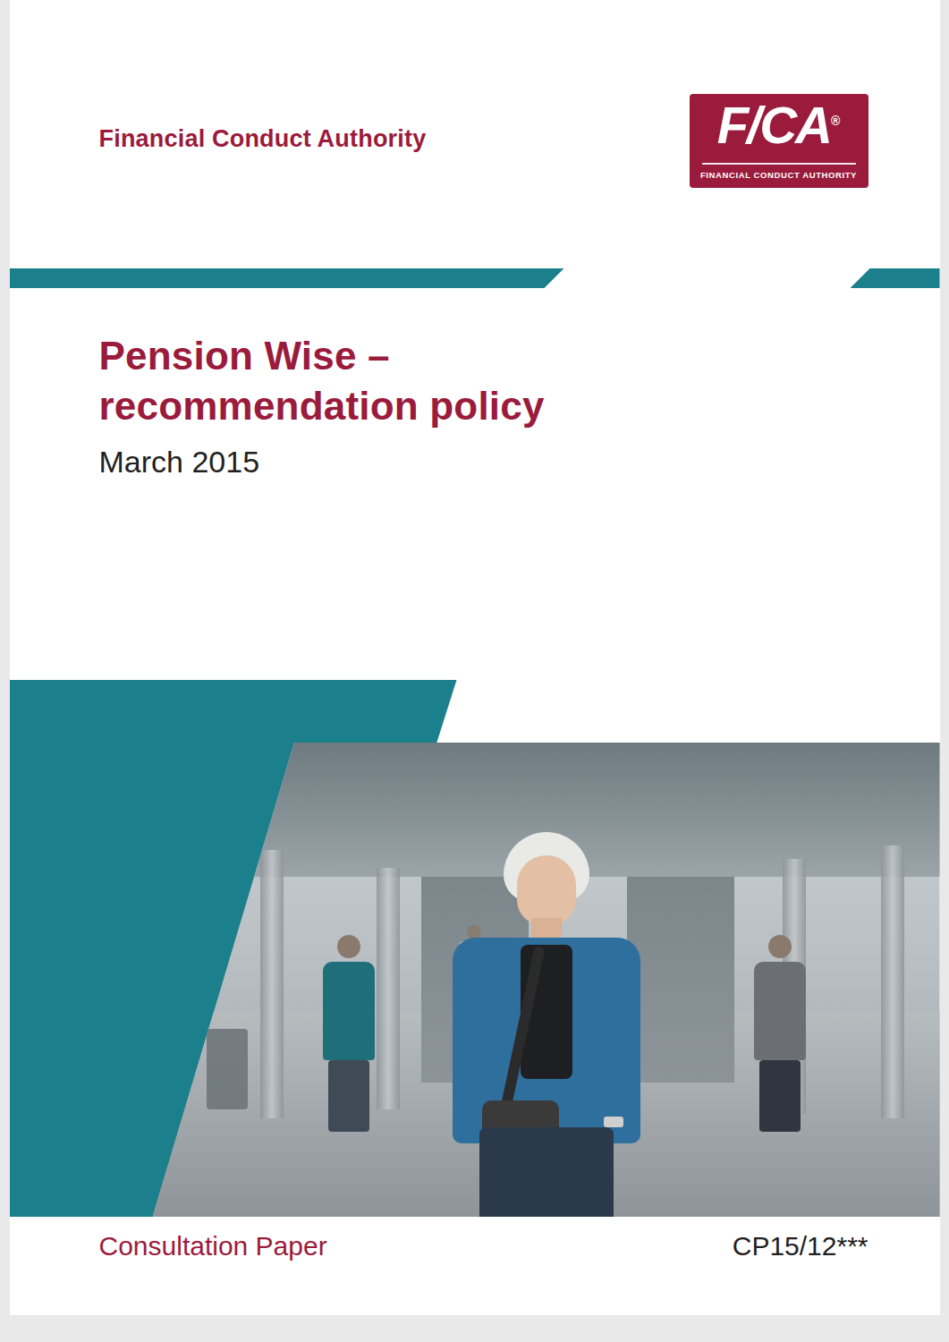Financial Conduct Authority
F/CA®
FINANCIAL CONDUCT AUTHORITY
Pension Wise –
recommendation policy
March 2015
Consultation Paper CP15/12***